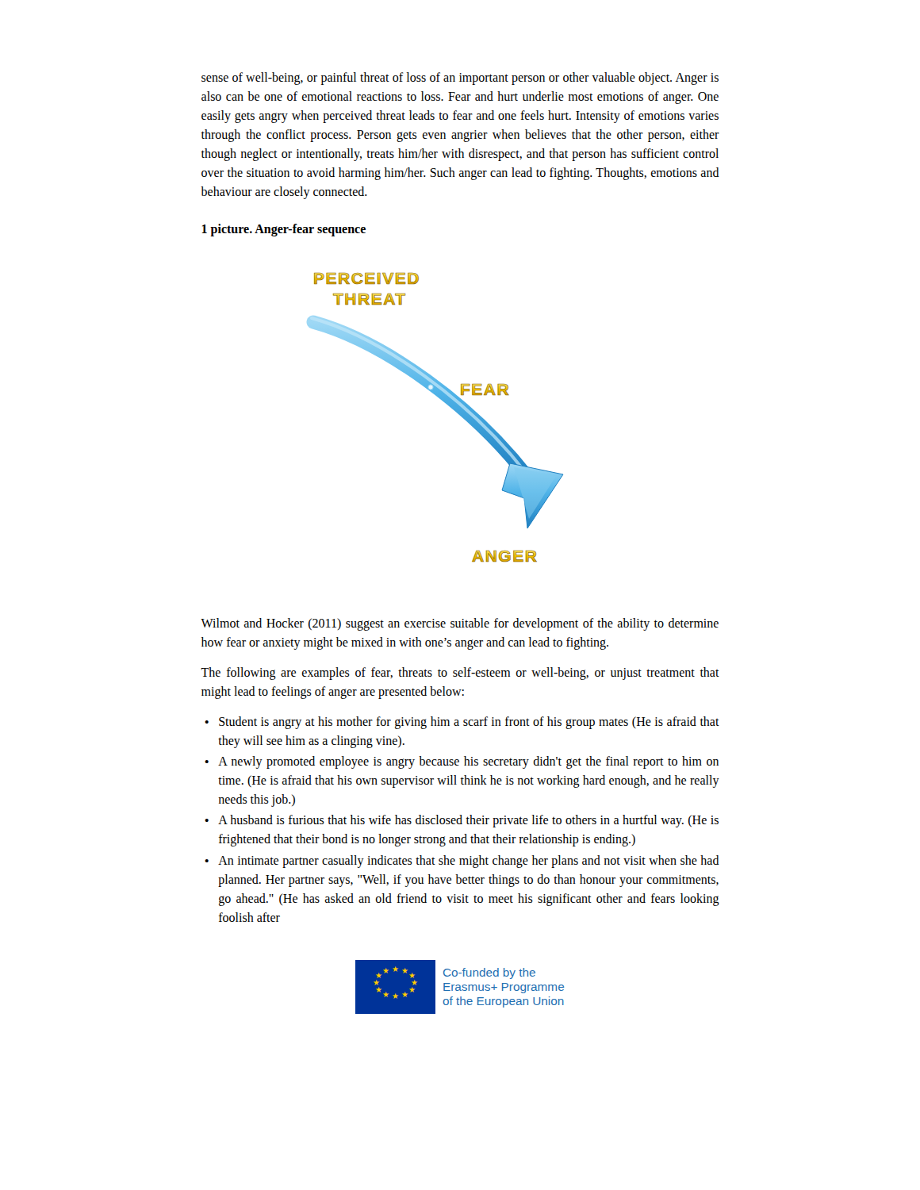sense of well-being, or painful threat of loss of an important person or other valuable object. Anger is also can be one of emotional reactions to loss. Fear and hurt underlie most emotions of anger. One easily gets angry when perceived threat leads to fear and one feels hurt. Intensity of emotions varies through the conflict process. Person gets even angrier when believes that the other person, either though neglect or intentionally, treats him/her with disrespect, and that person has sufficient control over the situation to avoid harming him/her. Such anger can lead to fighting. Thoughts, emotions and behaviour are closely connected.
1 picture. Anger-fear sequence
PERCEIVED THREAT FEAR ANGER
Wilmot and Hocker (2011) suggest an exercise suitable for development of the ability to determine how fear or anxiety might be mixed in with one’s anger and can lead to fighting.
The following are examples of fear, threats to self-esteem or well-being, or unjust treatment that might lead to feelings of anger are presented below:
Student is angry at his mother for giving him a scarf in front of his group mates (He is afraid that they will see him as a clinging vine).
A newly promoted employee is angry because his secretary didn't get the final report to him on time. (He is afraid that his own supervisor will think he is not working hard enough, and he really needs this job.)
A husband is furious that his wife has disclosed their private life to others in a hurtful way. (He is frightened that their bond is no longer strong and that their relationship is ending.)
An intimate partner casually indicates that she might change her plans and not visit when she had planned. Her partner says, "Well, if you have better things to do than honour your commitments, go ahead." (He has asked an old friend to visit to meet his significant other and fears looking foolish after
★ ★ ★ ★ ★ ★ ★ ★ ★ ★ ★ ★
Co-funded by the Erasmus+ Programme of the European Union